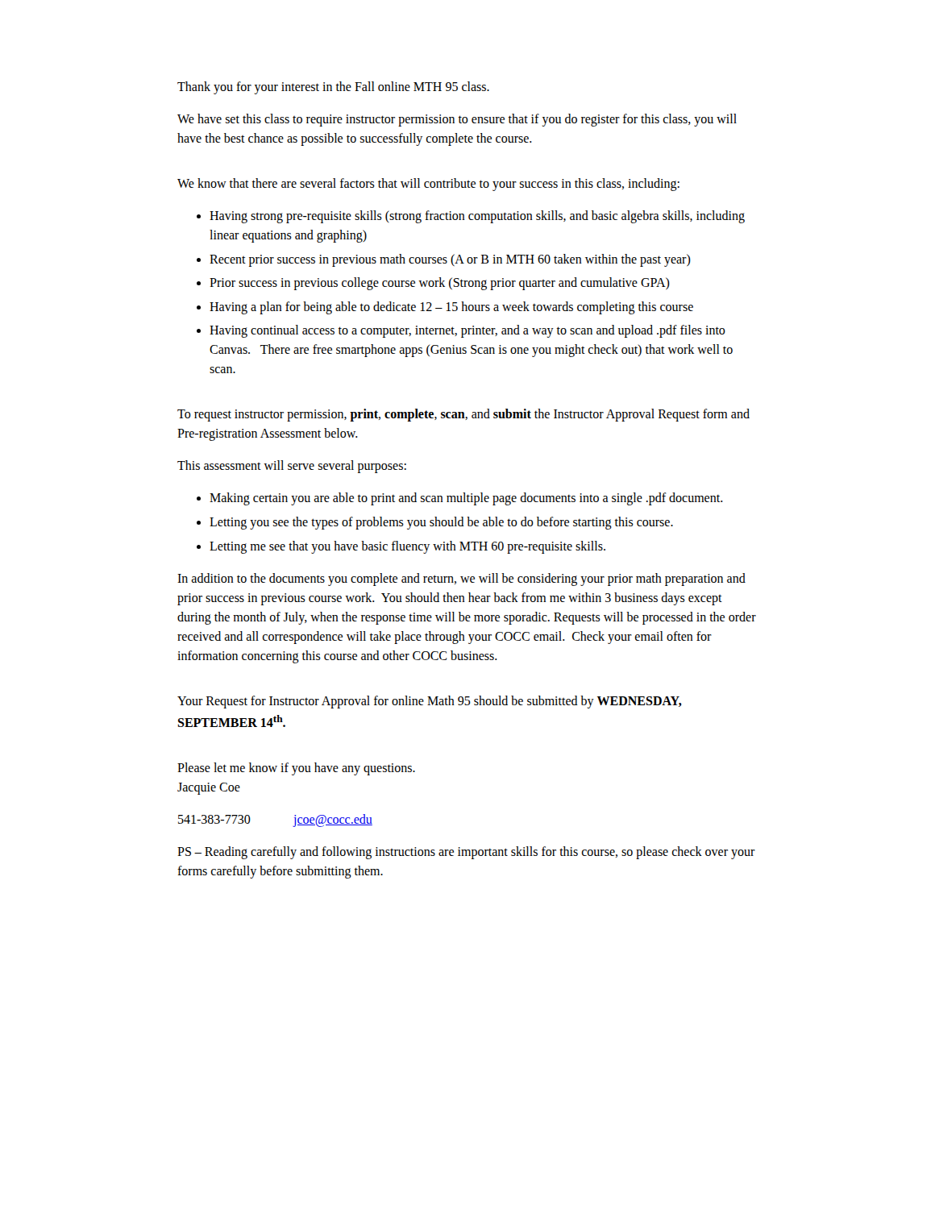Thank you for your interest in the Fall online MTH 95 class.
We have set this class to require instructor permission to ensure that if you do register for this class, you will have the best chance as possible to successfully complete the course.
We know that there are several factors that will contribute to your success in this class, including:
Having strong pre-requisite skills (strong fraction computation skills, and basic algebra skills, including linear equations and graphing)
Recent prior success in previous math courses (A or B in MTH 60 taken within the past year)
Prior success in previous college course work (Strong prior quarter and cumulative GPA)
Having a plan for being able to dedicate 12 – 15 hours a week towards completing this course
Having continual access to a computer, internet, printer, and a way to scan and upload .pdf files into Canvas. There are free smartphone apps (Genius Scan is one you might check out) that work well to scan.
To request instructor permission, print, complete, scan, and submit the Instructor Approval Request form and Pre-registration Assessment below.
This assessment will serve several purposes:
Making certain you are able to print and scan multiple page documents into a single .pdf document.
Letting you see the types of problems you should be able to do before starting this course.
Letting me see that you have basic fluency with MTH 60 pre-requisite skills.
In addition to the documents you complete and return, we will be considering your prior math preparation and prior success in previous course work. You should then hear back from me within 3 business days except during the month of July, when the response time will be more sporadic. Requests will be processed in the order received and all correspondence will take place through your COCC email. Check your email often for information concerning this course and other COCC business.
Your Request for Instructor Approval for online Math 95 should be submitted by WEDNESDAY, SEPTEMBER 14th.
Please let me know if you have any questions.
Jacquie Coe
541-383-7730 jcoe@cocc.edu
PS – Reading carefully and following instructions are important skills for this course, so please check over your forms carefully before submitting them.